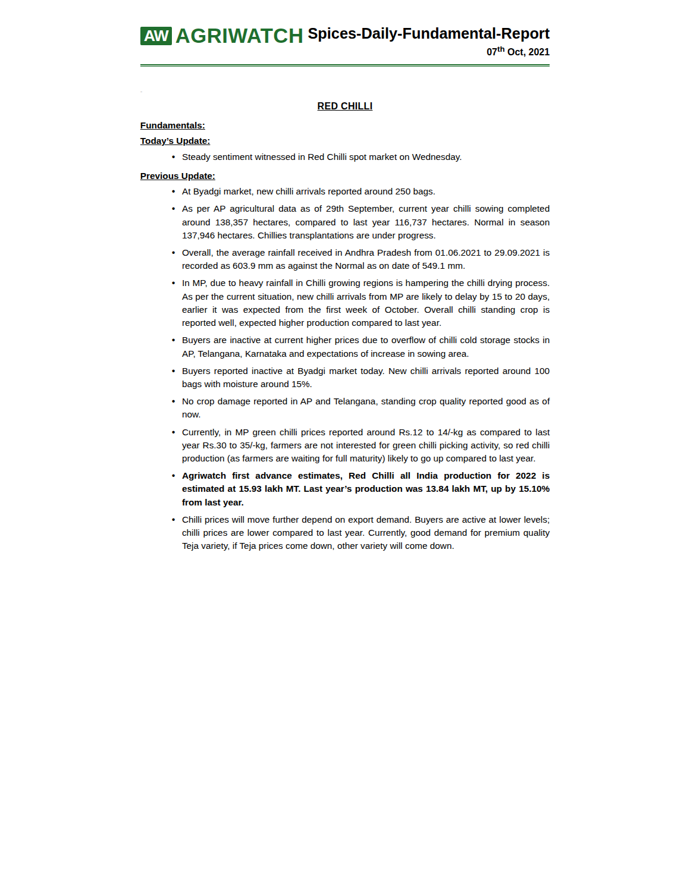AW AGRIWATCH
Spices-Daily-Fundamental-Report
07th Oct, 2021
-
RED CHILLI
Fundamentals:
Today’s Update:
Steady sentiment witnessed in Red Chilli spot market on Wednesday.
Previous Update:
At Byadgi market, new chilli arrivals reported around 250 bags.
As per AP agricultural data as of 29th September, current year chilli sowing completed around 138,357 hectares, compared to last year 116,737 hectares. Normal in season 137,946 hectares. Chillies transplantations are under progress.
Overall, the average rainfall received in Andhra Pradesh from 01.06.2021 to 29.09.2021 is recorded as 603.9 mm as against the Normal as on date of 549.1 mm.
In MP, due to heavy rainfall in Chilli growing regions is hampering the chilli drying process. As per the current situation, new chilli arrivals from MP are likely to delay by 15 to 20 days, earlier it was expected from the first week of October. Overall chilli standing crop is reported well, expected higher production compared to last year.
Buyers are inactive at current higher prices due to overflow of chilli cold storage stocks in AP, Telangana, Karnataka and expectations of increase in sowing area.
Buyers reported inactive at Byadgi market today. New chilli arrivals reported around 100 bags with moisture around 15%.
No crop damage reported in AP and Telangana, standing crop quality reported good as of now.
Currently, in MP green chilli prices reported around Rs.12 to 14/-kg as compared to last year Rs.30 to 35/-kg, farmers are not interested for green chilli picking activity, so red chilli production (as farmers are waiting for full maturity) likely to go up compared to last year.
Agriwatch first advance estimates, Red Chilli all India production for 2022 is estimated at 15.93 lakh MT. Last year’s production was 13.84 lakh MT, up by 15.10% from last year.
Chilli prices will move further depend on export demand. Buyers are active at lower levels; chilli prices are lower compared to last year. Currently, good demand for premium quality Teja variety, if Teja prices come down, other variety will come down.